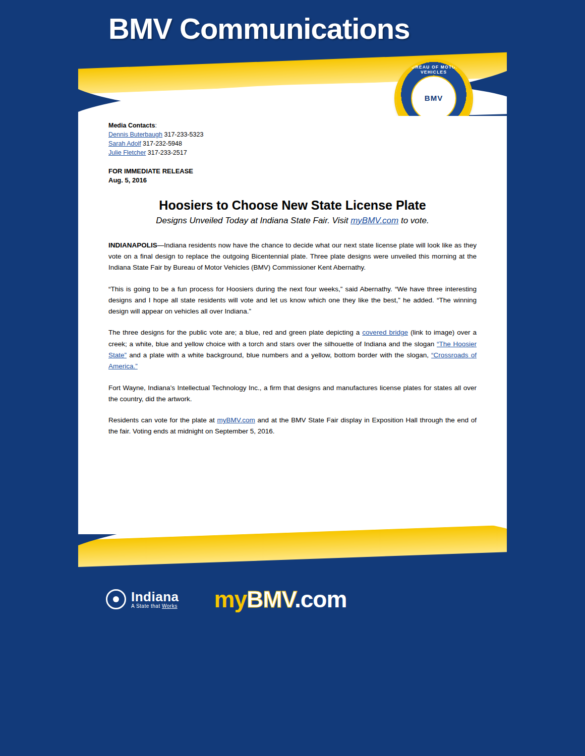BMV Communications
BUREAU OF MOTOR VEHICLES
▲
BMV
★ INDIANA ★
Media Contacts:
Dennis Buterbaugh 317-233-5323
Sarah Adolf 317-232-5948
Julie Fletcher 317-233-2517
FOR IMMEDIATE RELEASE
Aug. 5, 2016
Hoosiers to Choose New State License Plate
Designs Unveiled Today at Indiana State Fair. Visit myBMV.com to vote.
INDIANAPOLIS—Indiana residents now have the chance to decide what our next state license plate will look like as they vote on a final design to replace the outgoing Bicentennial plate. Three plate designs were unveiled this morning at the Indiana State Fair by Bureau of Motor Vehicles (BMV) Commissioner Kent Abernathy.
“This is going to be a fun process for Hoosiers during the next four weeks,” said Abernathy. “We have three interesting designs and I hope all state residents will vote and let us know which one they like the best,” he added. “The winning design will appear on vehicles all over Indiana.”
The three designs for the public vote are; a blue, red and green plate depicting a covered bridge (link to image) over a creek; a white, blue and yellow choice with a torch and stars over the silhouette of Indiana and the slogan “The Hoosier State” and a plate with a white background, blue numbers and a yellow, bottom border with the slogan, “Crossroads of America.”
Fort Wayne, Indiana’s Intellectual Technology Inc., a firm that designs and manufactures license plates for states all over the country, did the artwork.
Residents can vote for the plate at myBMV.com and at the BMV State Fair display in Exposition Hall through the end of the fair. Voting ends at midnight on September 5, 2016.
Indiana
A State that Works
my BMV.com